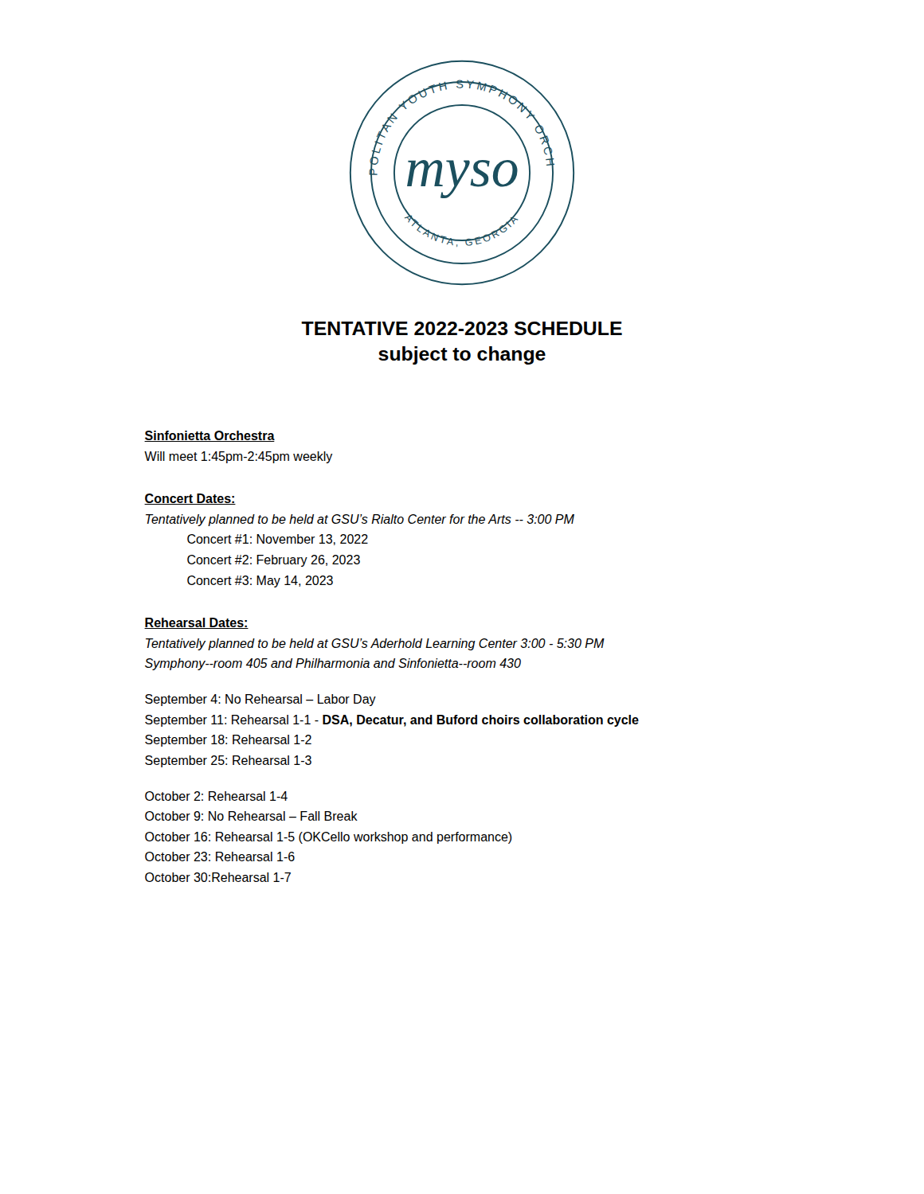METROPOLITAN YOUTH SYMPHONY ORCHESTRAS ATLANTA, GEORGIA myso
TENTATIVE 2022-2023 SCHEDULE
subject to change
Sinfonietta Orchestra
Will meet 1:45pm-2:45pm weekly
Concert Dates:
Tentatively planned to be held at GSU’s Rialto Center for the Arts -- 3:00 PM
Concert #1: November 13, 2022
Concert #2: February 26, 2023
Concert #3: May 14, 2023
Rehearsal Dates:
Tentatively planned to be held at GSU’s Aderhold Learning Center 3:00 - 5:30 PM
Symphony--room 405 and Philharmonia and Sinfonietta--room 430
September 4: No Rehearsal – Labor Day
September 11: Rehearsal 1-1 - DSA, Decatur, and Buford choirs collaboration cycle
September 18: Rehearsal 1-2
September 25: Rehearsal 1-3
October 2: Rehearsal 1-4
October 9: No Rehearsal – Fall Break
October 16: Rehearsal 1-5 (OKCello workshop and performance)
October 23: Rehearsal 1-6
October 30:Rehearsal 1-7